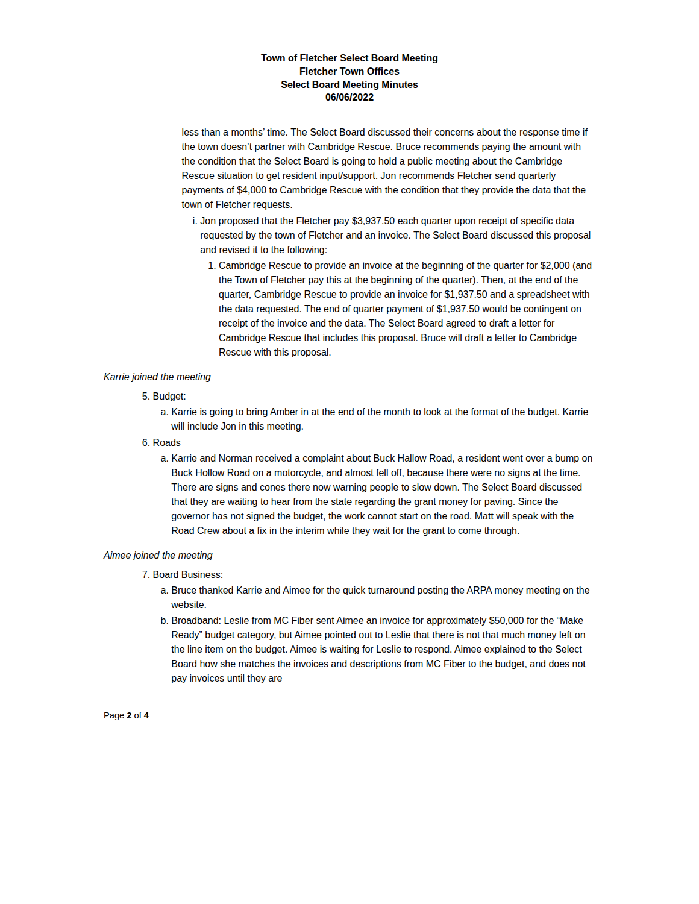Town of Fletcher Select Board Meeting
Fletcher Town Offices
Select Board Meeting Minutes
06/06/2022
less than a months’ time. The Select Board discussed their concerns about the response time if the town doesn’t partner with Cambridge Rescue. Bruce recommends paying the amount with the condition that the Select Board is going to hold a public meeting about the Cambridge Rescue situation to get resident input/support. Jon recommends Fletcher send quarterly payments of $4,000 to Cambridge Rescue with the condition that they provide the data that the town of Fletcher requests.
Jon proposed that the Fletcher pay $3,937.50 each quarter upon receipt of specific data requested by the town of Fletcher and an invoice. The Select Board discussed this proposal and revised it to the following:
Cambridge Rescue to provide an invoice at the beginning of the quarter for $2,000 (and the Town of Fletcher pay this at the beginning of the quarter). Then, at the end of the quarter, Cambridge Rescue to provide an invoice for $1,937.50 and a spreadsheet with the data requested. The end of quarter payment of $1,937.50 would be contingent on receipt of the invoice and the data. The Select Board agreed to draft a letter for Cambridge Rescue that includes this proposal. Bruce will draft a letter to Cambridge Rescue with this proposal.
Karrie joined the meeting
Budget:
Karrie is going to bring Amber in at the end of the month to look at the format of the budget. Karrie will include Jon in this meeting.
Roads
Karrie and Norman received a complaint about Buck Hallow Road, a resident went over a bump on Buck Hollow Road on a motorcycle, and almost fell off, because there were no signs at the time. There are signs and cones there now warning people to slow down. The Select Board discussed that they are waiting to hear from the state regarding the grant money for paving. Since the governor has not signed the budget, the work cannot start on the road. Matt will speak with the Road Crew about a fix in the interim while they wait for the grant to come through.
Aimee joined the meeting
Board Business:
Bruce thanked Karrie and Aimee for the quick turnaround posting the ARPA money meeting on the website.
Broadband: Leslie from MC Fiber sent Aimee an invoice for approximately $50,000 for the “Make Ready” budget category, but Aimee pointed out to Leslie that there is not that much money left on the line item on the budget. Aimee is waiting for Leslie to respond. Aimee explained to the Select Board how she matches the invoices and descriptions from MC Fiber to the budget, and does not pay invoices until they are
Page 2 of 4